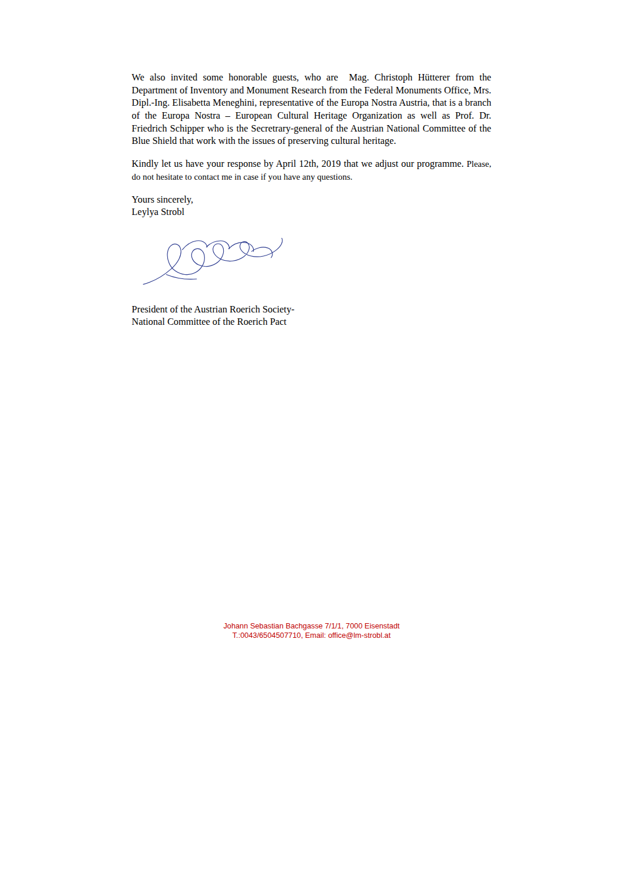We also invited some honorable guests, who are Mag. Christoph Hütterer from the Department of Inventory and Monument Research from the Federal Monuments Office, Mrs. Dipl.-Ing. Elisabetta Meneghini, representative of the Europa Nostra Austria, that is a branch of the Europa Nostra – European Cultural Heritage Organization as well as Prof. Dr. Friedrich Schipper who is the Secretrary-general of the Austrian National Committee of the Blue Shield that work with the issues of preserving cultural heritage.
Kindly let us have your response by April 12th, 2019 that we adjust our programme. Please, do not hesitate to contact me in case if you have any questions.
Yours sincerely, Leylya Strobl
President of the Austrian Roerich Society- National Committee of the Roerich Pact
Johann Sebastian Bachgasse 7/1/1, 7000 Eisenstadt
T.:0043/6504507710, Email: office@lm-strobl.at